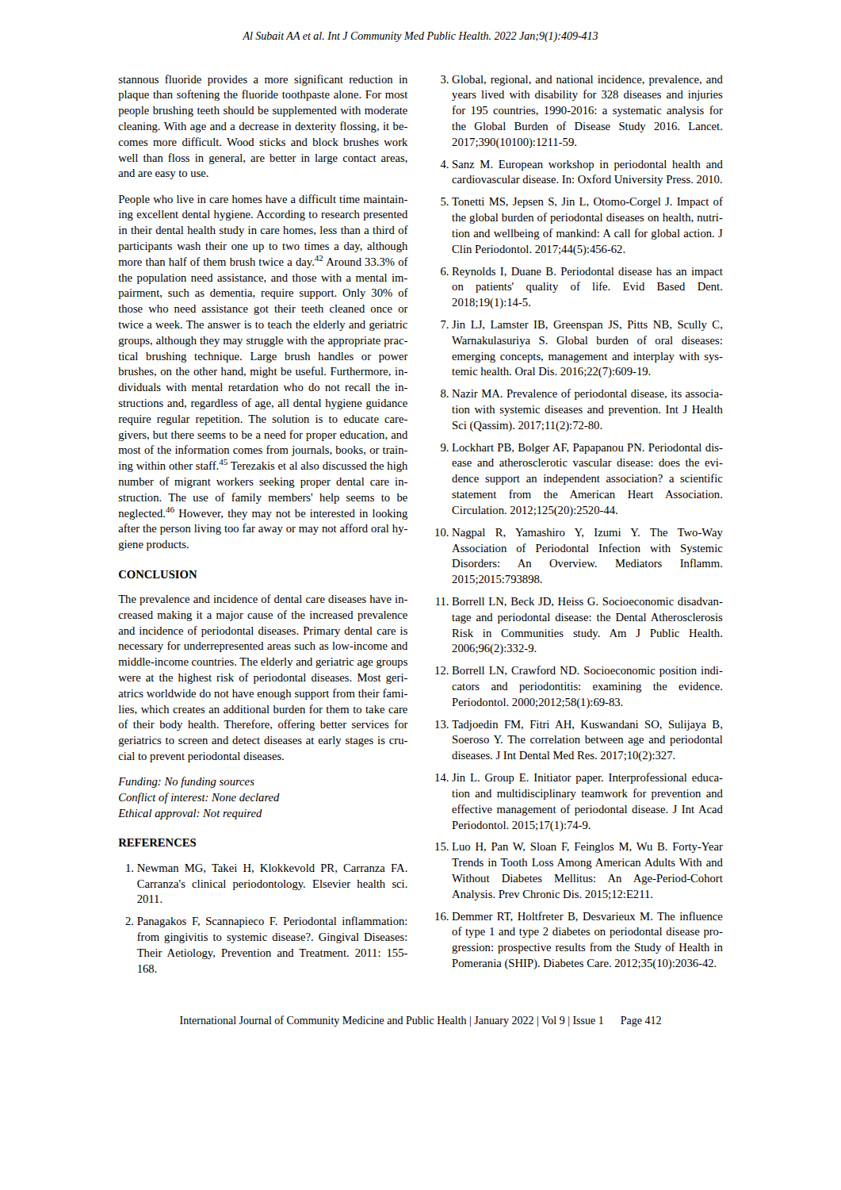Al Subait AA et al. Int J Community Med Public Health. 2022 Jan;9(1):409-413
stannous fluoride provides a more significant reduction in plaque than softening the fluoride toothpaste alone. For most people brushing teeth should be supplemented with moderate cleaning. With age and a decrease in dexterity flossing, it becomes more difficult. Wood sticks and block brushes work well than floss in general, are better in large contact areas, and are easy to use.
People who live in care homes have a difficult time maintaining excellent dental hygiene. According to research presented in their dental health study in care homes, less than a third of participants wash their one up to two times a day, although more than half of them brush twice a day.42 Around 33.3% of the population need assistance, and those with a mental impairment, such as dementia, require support. Only 30% of those who need assistance got their teeth cleaned once or twice a week. The answer is to teach the elderly and geriatric groups, although they may struggle with the appropriate practical brushing technique. Large brush handles or power brushes, on the other hand, might be useful. Furthermore, individuals with mental retardation who do not recall the instructions and, regardless of age, all dental hygiene guidance require regular repetition. The solution is to educate caregivers, but there seems to be a need for proper education, and most of the information comes from journals, books, or training within other staff.45 Terezakis et al also discussed the high number of migrant workers seeking proper dental care instruction. The use of family members' help seems to be neglected.46 However, they may not be interested in looking after the person living too far away or may not afford oral hygiene products.
Conclusion
The prevalence and incidence of dental care diseases have increased making it a major cause of the increased prevalence and incidence of periodontal diseases. Primary dental care is necessary for underrepresented areas such as low-income and middle-income countries. The elderly and geriatric age groups were at the highest risk of periodontal diseases. Most geriatrics worldwide do not have enough support from their families, which creates an additional burden for them to take care of their body health. Therefore, offering better services for geriatrics to screen and detect diseases at early stages is crucial to prevent periodontal diseases.
Funding: No funding sources Conflict of interest: None declared Ethical approval: Not required
References
Newman MG, Takei H, Klokkevold PR, Carranza FA. Carranza's clinical periodontology. Elsevier health sci. 2011.
Panagakos F, Scannapieco F. Periodontal inflammation: from gingivitis to systemic disease?. Gingival Diseases: Their Aetiology, Prevention and Treatment. 2011: 155-168.
Global, regional, and national incidence, prevalence, and years lived with disability for 328 diseases and injuries for 195 countries, 1990-2016: a systematic analysis for the Global Burden of Disease Study 2016. Lancet. 2017;390(10100):1211-59.
Sanz M. European workshop in periodontal health and cardiovascular disease. In: Oxford University Press. 2010.
Tonetti MS, Jepsen S, Jin L, Otomo-Corgel J. Impact of the global burden of periodontal diseases on health, nutrition and wellbeing of mankind: A call for global action. J Clin Periodontol. 2017;44(5):456-62.
Reynolds I, Duane B. Periodontal disease has an impact on patients' quality of life. Evid Based Dent. 2018;19(1):14-5.
Jin LJ, Lamster IB, Greenspan JS, Pitts NB, Scully C, Warnakulasuriya S. Global burden of oral diseases: emerging concepts, management and interplay with systemic health. Oral Dis. 2016;22(7):609-19.
Nazir MA. Prevalence of periodontal disease, its association with systemic diseases and prevention. Int J Health Sci (Qassim). 2017;11(2):72-80.
Lockhart PB, Bolger AF, Papapanou PN. Periodontal disease and atherosclerotic vascular disease: does the evidence support an independent association? a scientific statement from the American Heart Association. Circulation. 2012;125(20):2520-44.
Nagpal R, Yamashiro Y, Izumi Y. The Two-Way Association of Periodontal Infection with Systemic Disorders: An Overview. Mediators Inflamm. 2015;2015:793898.
Borrell LN, Beck JD, Heiss G. Socioeconomic disadvantage and periodontal disease: the Dental Atherosclerosis Risk in Communities study. Am J Public Health. 2006;96(2):332-9.
Borrell LN, Crawford ND. Socioeconomic position indicators and periodontitis: examining the evidence. Periodontol. 2000;2012;58(1):69-83.
Tadjoedin FM, Fitri AH, Kuswandani SO, Sulijaya B, Soeroso Y. The correlation between age and periodontal diseases. J Int Dental Med Res. 2017;10(2):327.
Jin L. Group E. Initiator paper. Interprofessional education and multidisciplinary teamwork for prevention and effective management of periodontal disease. J Int Acad Periodontol. 2015;17(1):74-9.
Luo H, Pan W, Sloan F, Feinglos M, Wu B. Forty-Year Trends in Tooth Loss Among American Adults With and Without Diabetes Mellitus: An Age-Period-Cohort Analysis. Prev Chronic Dis. 2015;12:E211.
Demmer RT, Holtfreter B, Desvarieux M. The influence of type 1 and type 2 diabetes on periodontal disease progression: prospective results from the Study of Health in Pomerania (SHIP). Diabetes Care. 2012;35(10):2036-42.
International Journal of Community Medicine and Public Health | January 2022 | Vol 9 | Issue 1Page 412